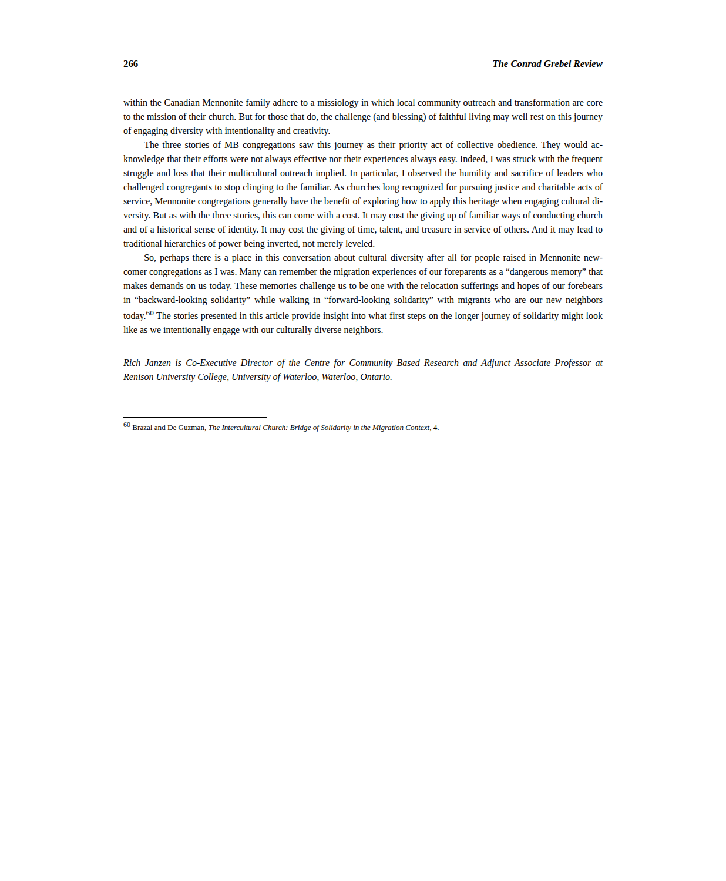266 The Conrad Grebel Review
within the Canadian Mennonite family adhere to a missiology in which local community outreach and transformation are core to the mission of their church. But for those that do, the challenge (and blessing) of faithful living may well rest on this journey of engaging diversity with intentionality and creativity.
The three stories of MB congregations saw this journey as their priority act of collective obedience. They would acknowledge that their efforts were not always effective nor their experiences always easy. Indeed, I was struck with the frequent struggle and loss that their multicultural outreach implied. In particular, I observed the humility and sacrifice of leaders who challenged congregants to stop clinging to the familiar. As churches long recognized for pursuing justice and charitable acts of service, Mennonite congregations generally have the benefit of exploring how to apply this heritage when engaging cultural diversity. But as with the three stories, this can come with a cost. It may cost the giving up of familiar ways of conducting church and of a historical sense of identity. It may cost the giving of time, talent, and treasure in service of others. And it may lead to traditional hierarchies of power being inverted, not merely leveled.
So, perhaps there is a place in this conversation about cultural diversity after all for people raised in Mennonite newcomer congregations as I was. Many can remember the migration experiences of our foreparents as a “dangerous memory” that makes demands on us today. These memories challenge us to be one with the relocation sufferings and hopes of our forebears in “backward-looking solidarity” while walking in “forward-looking solidarity” with migrants who are our new neighbors today.60 The stories presented in this article provide insight into what first steps on the longer journey of solidarity might look like as we intentionally engage with our culturally diverse neighbors.
Rich Janzen is Co-Executive Director of the Centre for Community Based Research and Adjunct Associate Professor at Renison University College, University of Waterloo, Waterloo, Ontario.
60 Brazal and De Guzman, The Intercultural Church: Bridge of Solidarity in the Migration Context, 4.